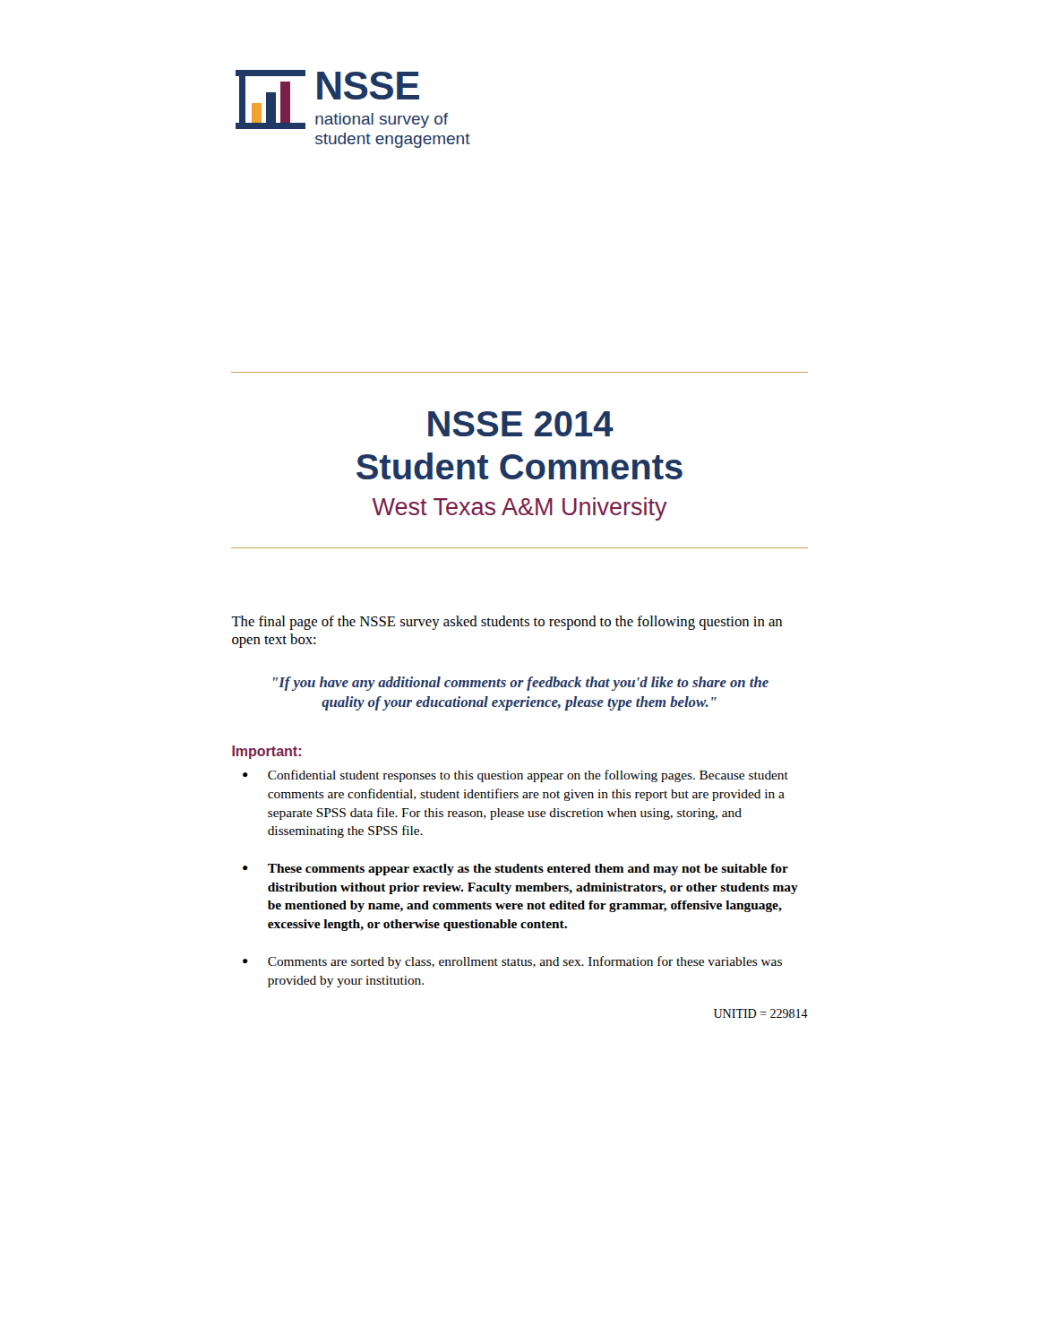NSSE national survey of
student engagement
NSSE 2014
Student Comments
West Texas A&M University
The final page of the NSSE survey asked students to respond to the following question in an open text box:
"If you have any additional comments or feedback that you'd like to share on the
quality of your educational experience, please type them below."
Important:
Confidential student responses to this question appear on the following pages. Because student comments are confidential, student identifiers are not given in this report but are provided in a separate SPSS data file. For this reason, please use discretion when using, storing, and disseminating the SPSS file.
These comments appear exactly as the students entered them and may not be suitable for distribution without prior review. Faculty members, administrators, or other students may be mentioned by name, and comments were not edited for grammar, offensive language, excessive length, or otherwise questionable content.
Comments are sorted by class, enrollment status, and sex. Information for these variables was provided by your institution.
UNITID = 229814